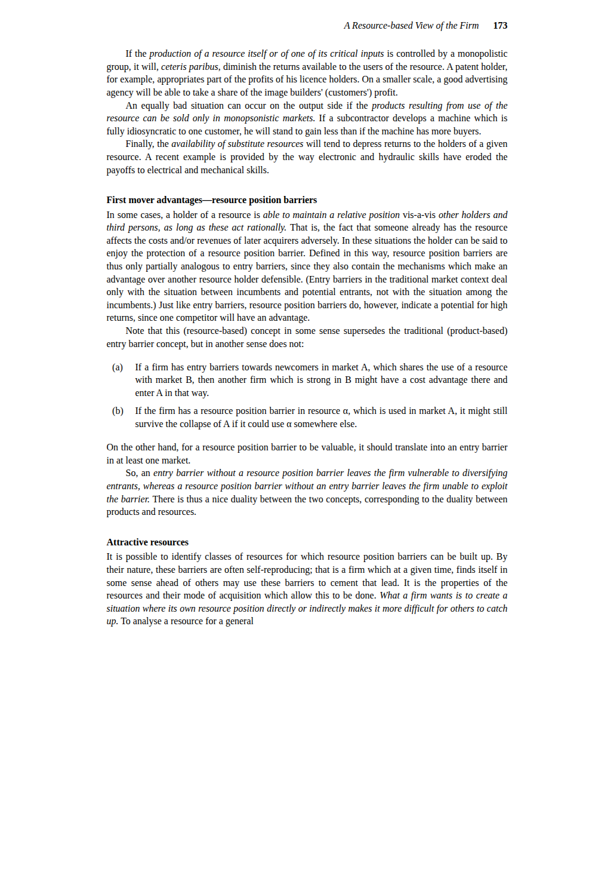A Resource-based View of the Firm 173
If the production of a resource itself or of one of its critical inputs is controlled by a monopolistic group, it will, ceteris paribus, diminish the returns available to the users of the resource. A patent holder, for example, appropriates part of the profits of his licence holders. On a smaller scale, a good advertising agency will be able to take a share of the image builders' (customers') profit.
An equally bad situation can occur on the output side if the products resulting from use of the resource can be sold only in monopsonistic markets. If a subcontractor develops a machine which is fully idiosyncratic to one customer, he will stand to gain less than if the machine has more buyers.
Finally, the availability of substitute resources will tend to depress returns to the holders of a given resource. A recent example is provided by the way electronic and hydraulic skills have eroded the payoffs to electrical and mechanical skills.
First mover advantages—resource position barriers
In some cases, a holder of a resource is able to maintain a relative position vis-a-vis other holders and third persons, as long as these act rationally. That is, the fact that someone already has the resource affects the costs and/or revenues of later acquirers adversely. In these situations the holder can be said to enjoy the protection of a resource position barrier. Defined in this way, resource position barriers are thus only partially analogous to entry barriers, since they also contain the mechanisms which make an advantage over another resource holder defensible. (Entry barriers in the traditional market context deal only with the situation between incumbents and potential entrants, not with the situation among the incumbents.) Just like entry barriers, resource position barriers do, however, indicate a potential for high returns, since one competitor will have an advantage.
Note that this (resource-based) concept in some sense supersedes the traditional (product-based) entry barrier concept, but in another sense does not:
(a) If a firm has entry barriers towards newcomers in market A, which shares the use of a resource with market B, then another firm which is strong in B might have a cost advantage there and enter A in that way.
(b) If the firm has a resource position barrier in resource α, which is used in market A, it might still survive the collapse of A if it could use α somewhere else.
On the other hand, for a resource position barrier to be valuable, it should translate into an entry barrier in at least one market.
So, an entry barrier without a resource position barrier leaves the firm vulnerable to diversifying entrants, whereas a resource position barrier without an entry barrier leaves the firm unable to exploit the barrier. There is thus a nice duality between the two concepts, corresponding to the duality between products and resources.
Attractive resources
It is possible to identify classes of resources for which resource position barriers can be built up. By their nature, these barriers are often self-reproducing; that is a firm which at a given time, finds itself in some sense ahead of others may use these barriers to cement that lead. It is the properties of the resources and their mode of acquisition which allow this to be done. What a firm wants is to create a situation where its own resource position directly or indirectly makes it more difficult for others to catch up. To analyse a resource for a general